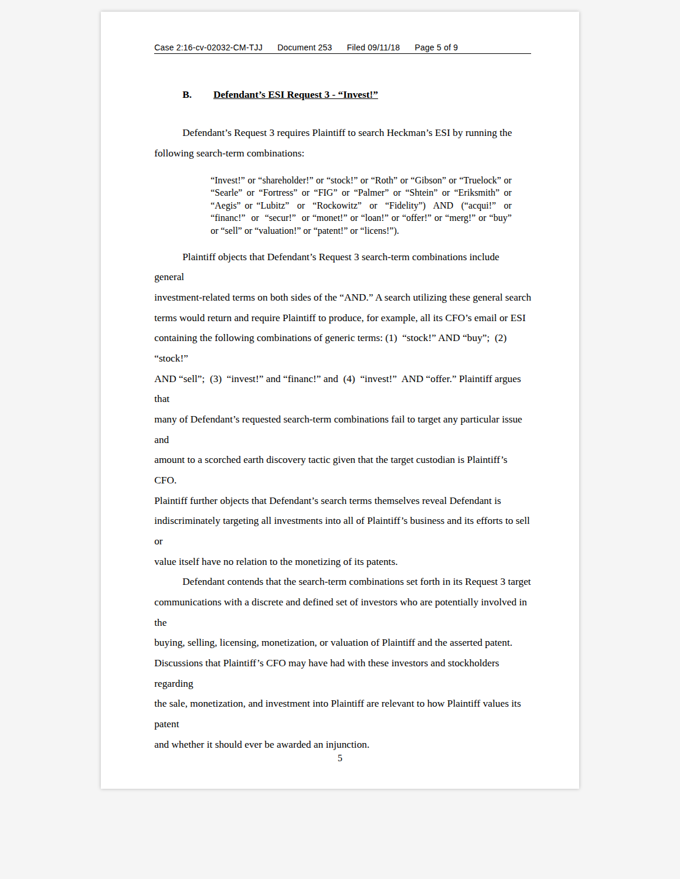Case 2:16-cv-02032-CM-TJJ Document 253 Filed 09/11/18 Page 5 of 9
B. Defendant’s ESI Request 3 - “Invest!”
Defendant’s Request 3 requires Plaintiff to search Heckman’s ESI by running the
following search-term combinations:
“Invest!” or “shareholder!” or “stock!” or “Roth” or “Gibson” or “Truelock” or “Searle” or “Fortress” or “FIG” or “Palmer” or “Shtein” or “Eriksmith” or “Aegis” or “Lubitz” or “Rockowitz” or “Fidelity”) AND (“acqui!” or “financ!” or “secur!” or “monet!” or “loan!” or “offer!” or “merg!” or “buy” or “sell” or “valuation!” or “patent!” or “licens!”).
Plaintiff objects that Defendant’s Request 3 search-term combinations include general
investment-related terms on both sides of the “AND.” A search utilizing these general search
terms would return and require Plaintiff to produce, for example, all its CFO’s email or ESI
containing the following combinations of generic terms: (1) “stock!” AND “buy”; (2) “stock!”
AND “sell”; (3) “invest!” and “financ!” and (4) “invest!” AND “offer.” Plaintiff argues that
many of Defendant’s requested search-term combinations fail to target any particular issue and
amount to a scorched earth discovery tactic given that the target custodian is Plaintiff’s CFO.
Plaintiff further objects that Defendant’s search terms themselves reveal Defendant is
indiscriminately targeting all investments into all of Plaintiff’s business and its efforts to sell or
value itself have no relation to the monetizing of its patents.
Defendant contends that the search-term combinations set forth in its Request 3 target
communications with a discrete and defined set of investors who are potentially involved in the
buying, selling, licensing, monetization, or valuation of Plaintiff and the asserted patent.
Discussions that Plaintiff’s CFO may have had with these investors and stockholders regarding
the sale, monetization, and investment into Plaintiff are relevant to how Plaintiff values its patent
and whether it should ever be awarded an injunction.
5